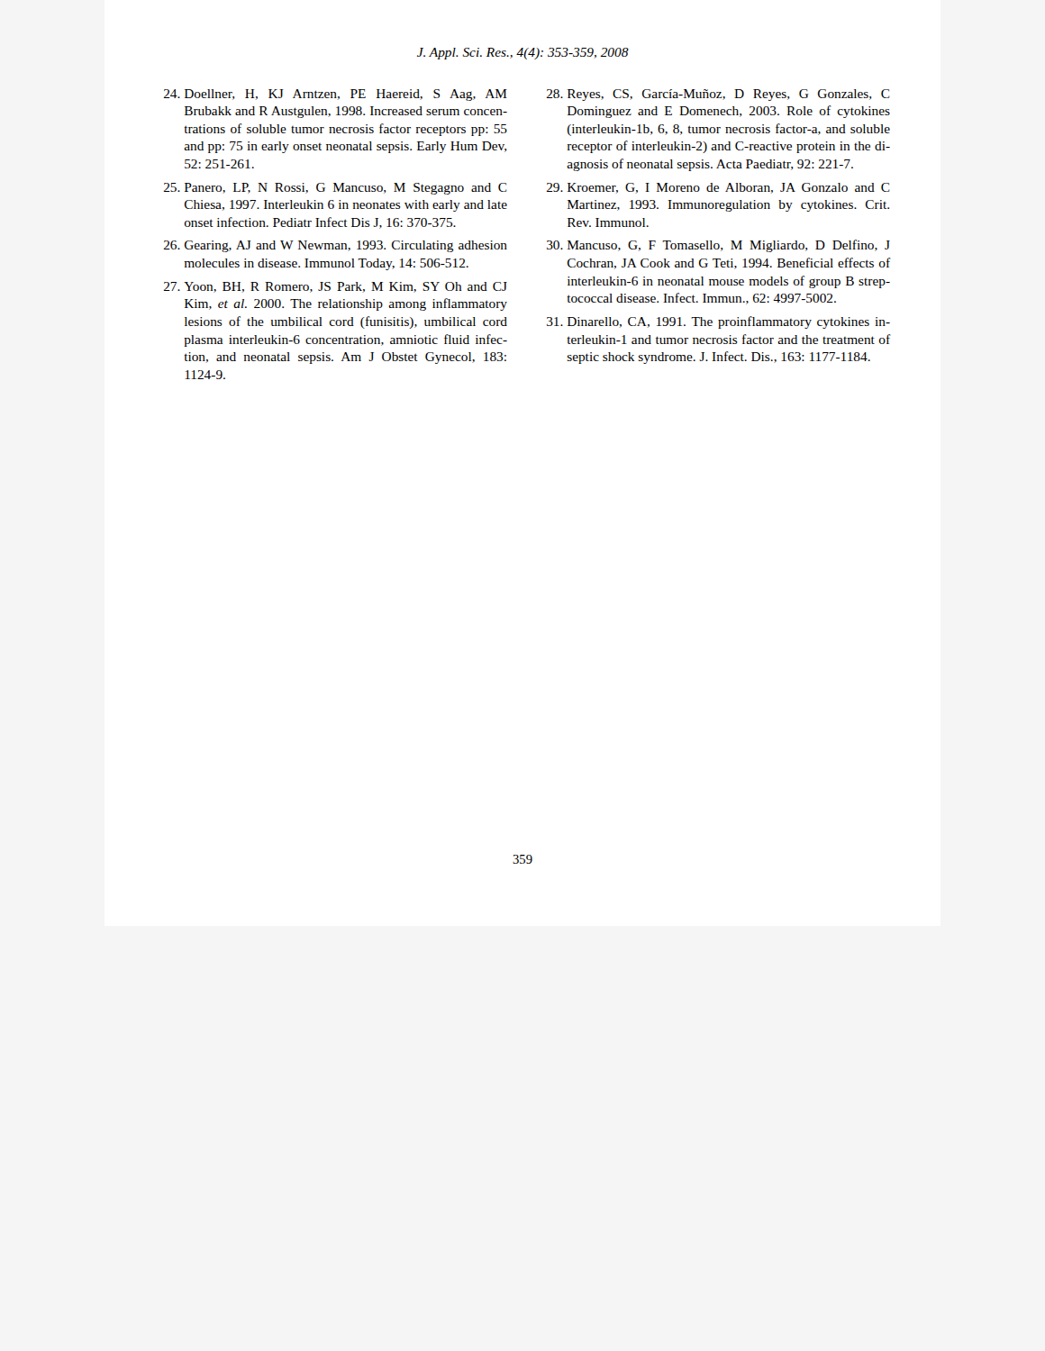J. Appl. Sci. Res., 4(4): 353-359, 2008
Doellner, H, KJ Arntzen, PE Haereid, S Aag, AM Brubakk and R Austgulen, 1998. Increased serum concentrations of soluble tumor necrosis factor receptors pp: 55 and pp: 75 in early onset neonatal sepsis. Early Hum Dev, 52: 251-261.
Panero, LP, N Rossi, G Mancuso, M Stegagno and C Chiesa, 1997. Interleukin 6 in neonates with early and late onset infection. Pediatr Infect Dis J, 16: 370-375.
Gearing, AJ and W Newman, 1993. Circulating adhesion molecules in disease. Immunol Today, 14: 506-512.
Yoon, BH, R Romero, JS Park, M Kim, SY Oh and CJ Kim, et al. 2000. The relationship among inflammatory lesions of the umbilical cord (funisitis), umbilical cord plasma interleukin-6 concentration, amniotic fluid infection, and neonatal sepsis. Am J Obstet Gynecol, 183: 1124-9.
Reyes, CS, García-Muñoz, D Reyes, G Gonzales, C Dominguez and E Domenech, 2003. Role of cytokines (interleukin-1b, 6, 8, tumor necrosis factor-a, and soluble receptor of interleukin-2) and C-reactive protein in the diagnosis of neonatal sepsis. Acta Paediatr, 92: 221-7.
Kroemer, G, I Moreno de Alboran, JA Gonzalo and C Martinez, 1993. Immunoregulation by cytokines. Crit. Rev. Immunol.
Mancuso, G, F Tomasello, M Migliardo, D Delfino, J Cochran, JA Cook and G Teti, 1994. Beneficial effects of interleukin-6 in neonatal mouse models of group B streptococcal disease. Infect. Immun., 62: 4997-5002.
Dinarello, CA, 1991. The proinflammatory cytokines interleukin-1 and tumor necrosis factor and the treatment of septic shock syndrome. J. Infect. Dis., 163: 1177-1184.
359